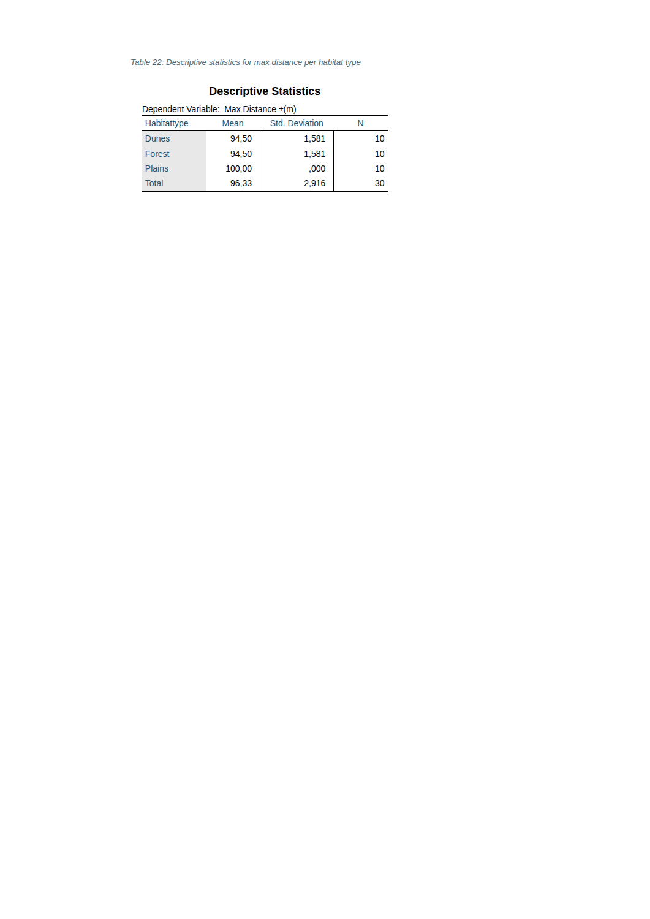Table 22: Descriptive statistics for max distance per habitat type
Descriptive Statistics
Dependent Variable: Max Distance ±(m)
| Habitattype | Mean | Std. Deviation | N |
| --- | --- | --- | --- |
| Dunes | 94,50 | 1,581 | 10 |
| Forest | 94,50 | 1,581 | 10 |
| Plains | 100,00 | ,000 | 10 |
| Total | 96,33 | 2,916 | 30 |